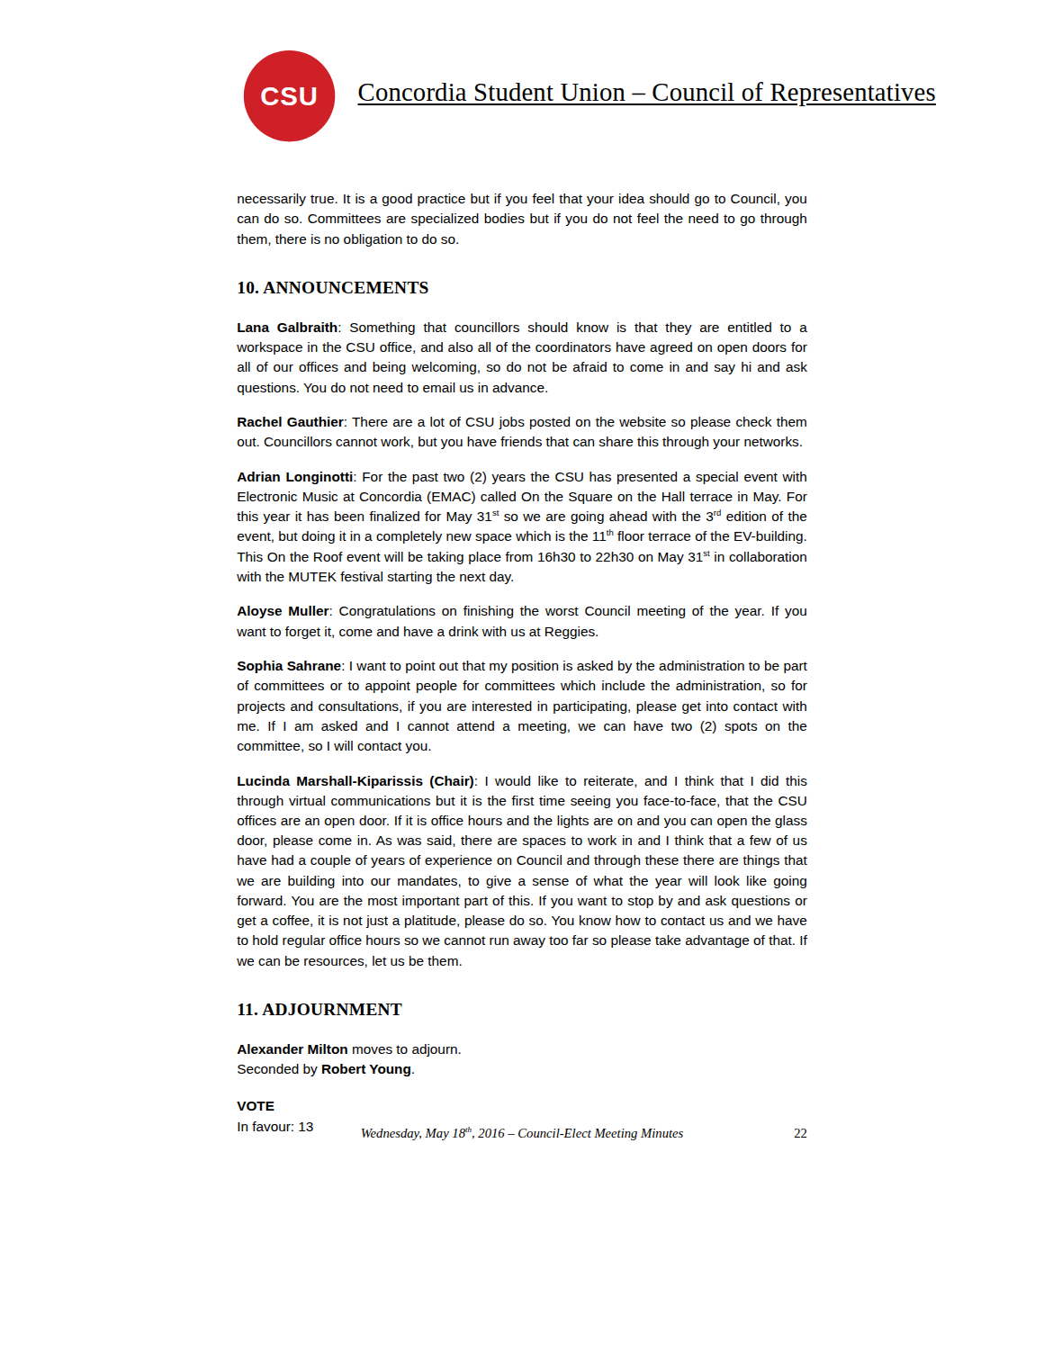CSU
Concordia Student Union – Council of Representatives
necessarily true. It is a good practice but if you feel that your idea should go to Council, you can do so. Committees are specialized bodies but if you do not feel the need to go through them, there is no obligation to do so.
10. ANNOUNCEMENTS
Lana Galbraith: Something that councillors should know is that they are entitled to a workspace in the CSU office, and also all of the coordinators have agreed on open doors for all of our offices and being welcoming, so do not be afraid to come in and say hi and ask questions. You do not need to email us in advance.
Rachel Gauthier: There are a lot of CSU jobs posted on the website so please check them out. Councillors cannot work, but you have friends that can share this through your networks.
Adrian Longinotti: For the past two (2) years the CSU has presented a special event with Electronic Music at Concordia (EMAC) called On the Square on the Hall terrace in May. For this year it has been finalized for May 31st so we are going ahead with the 3rd edition of the event, but doing it in a completely new space which is the 11th floor terrace of the EV-building. This On the Roof event will be taking place from 16h30 to 22h30 on May 31st in collaboration with the MUTEK festival starting the next day.
Aloyse Muller: Congratulations on finishing the worst Council meeting of the year. If you want to forget it, come and have a drink with us at Reggies.
Sophia Sahrane: I want to point out that my position is asked by the administration to be part of committees or to appoint people for committees which include the administration, so for projects and consultations, if you are interested in participating, please get into contact with me. If I am asked and I cannot attend a meeting, we can have two (2) spots on the committee, so I will contact you.
Lucinda Marshall-Kiparissis (Chair): I would like to reiterate, and I think that I did this through virtual communications but it is the first time seeing you face-to-face, that the CSU offices are an open door. If it is office hours and the lights are on and you can open the glass door, please come in. As was said, there are spaces to work in and I think that a few of us have had a couple of years of experience on Council and through these there are things that we are building into our mandates, to give a sense of what the year will look like going forward. You are the most important part of this. If you want to stop by and ask questions or get a coffee, it is not just a platitude, please do so. You know how to contact us and we have to hold regular office hours so we cannot run away too far so please take advantage of that. If we can be resources, let us be them.
11. ADJOURNMENT
Alexander Milton moves to adjourn.
Seconded by Robert Young.
VOTE
In favour: 13
Wednesday, May 18th, 2016 – Council-Elect Meeting Minutes 22